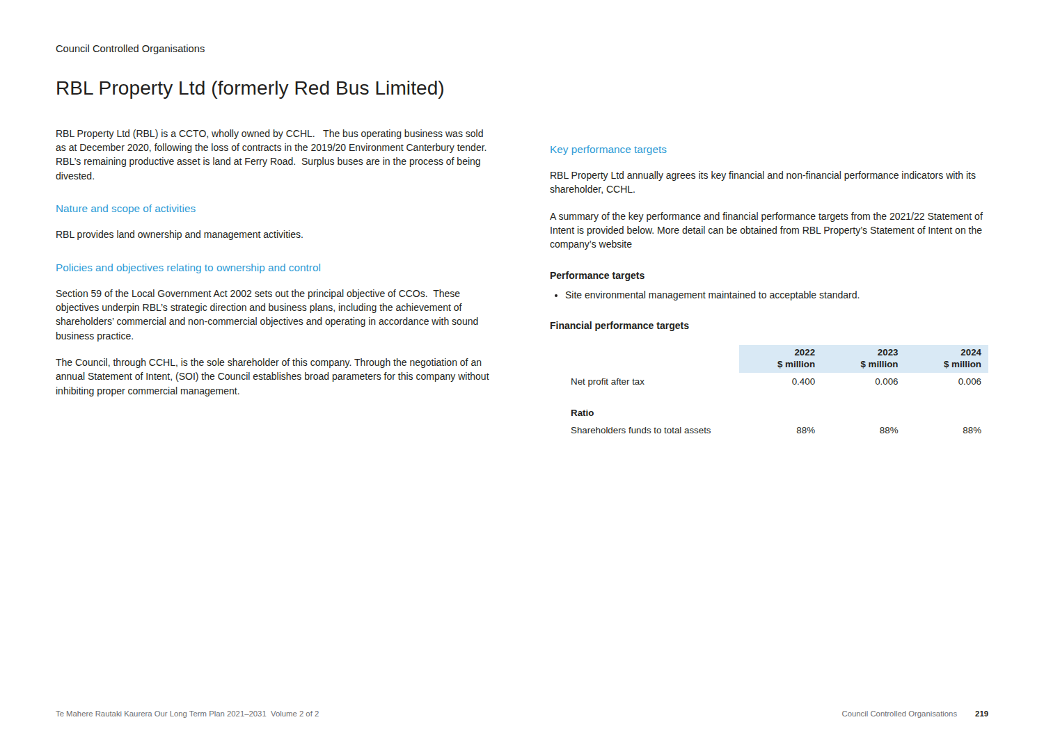Council Controlled Organisations
RBL Property Ltd (formerly Red Bus Limited)
RBL Property Ltd (RBL) is a CCTO, wholly owned by CCHL. The bus operating business was sold as at December 2020, following the loss of contracts in the 2019/20 Environment Canterbury tender. RBL’s remaining productive asset is land at Ferry Road. Surplus buses are in the process of being divested.
Nature and scope of activities
RBL provides land ownership and management activities.
Policies and objectives relating to ownership and control
Section 59 of the Local Government Act 2002 sets out the principal objective of CCOs. These objectives underpin RBL’s strategic direction and business plans, including the achievement of shareholders’ commercial and non-commercial objectives and operating in accordance with sound business practice.
The Council, through CCHL, is the sole shareholder of this company. Through the negotiation of an annual Statement of Intent, (SOI) the Council establishes broad parameters for this company without inhibiting proper commercial management.
Key performance targets
RBL Property Ltd annually agrees its key financial and non-financial performance indicators with its shareholder, CCHL.
A summary of the key performance and financial performance targets from the 2021/22 Statement of Intent is provided below. More detail can be obtained from RBL Property’s Statement of Intent on the company’s website
Performance targets
Site environmental management maintained to acceptable standard.
Financial performance targets
| | 2022 $ million | 2023 $ million | 2024 $ million |
| --- | --- | --- | --- |
| Net profit after tax | 0.400 | 0.006 | 0.006 |
| Ratio |
| Shareholders funds to total assets | 88% | 88% | 88% |
Te Mahere Rautaki Kaurera Our Long Term Plan 2021–2031 Volume 2 of 2
Council Controlled Organisations 219